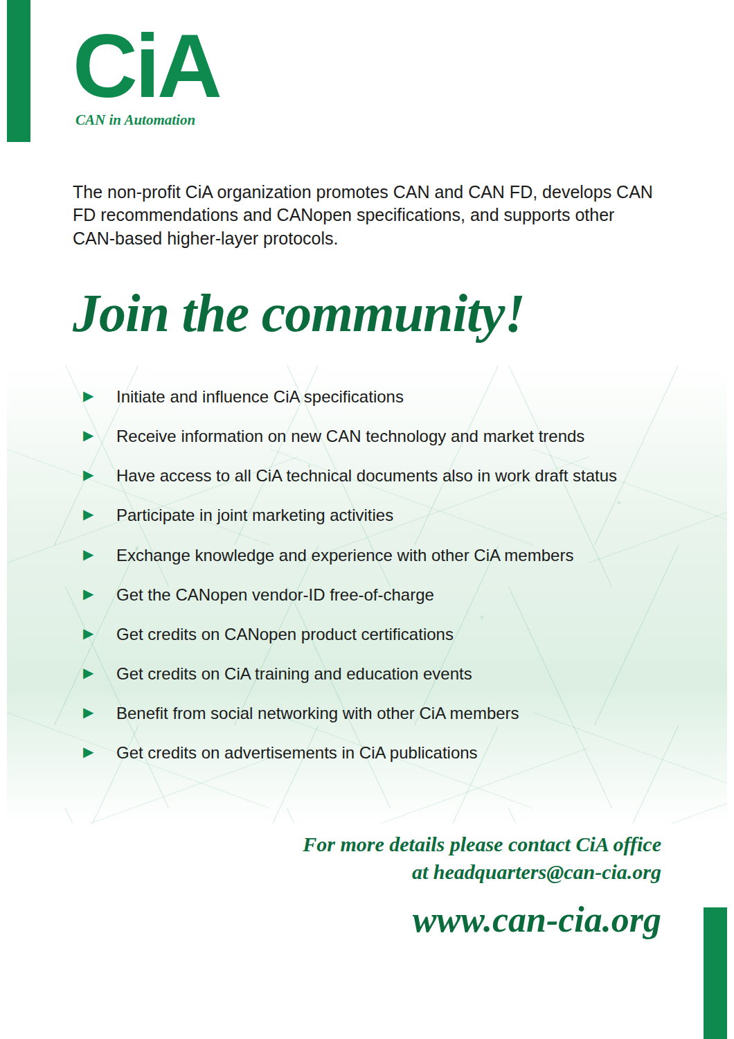CiA
CAN in Automation
The non-profit CiA organization promotes CAN and CAN FD, develops CAN FD recommendations and CANopen specifications, and supports other CAN-based higher-layer protocols.
Join the community!
Initiate and influence CiA specifications
Receive information on new CAN technology and market trends
Have access to all CiA technical documents also in work draft status
Participate in joint marketing activities
Exchange knowledge and experience with other CiA members
Get the CANopen vendor-ID free-of-charge
Get credits on CANopen product certifications
Get credits on CiA training and education events
Benefit from social networking with other CiA members
Get credits on advertisements in CiA publications
For more details please contact CiA office
at headquarters@can-cia.org
www.can-cia.org